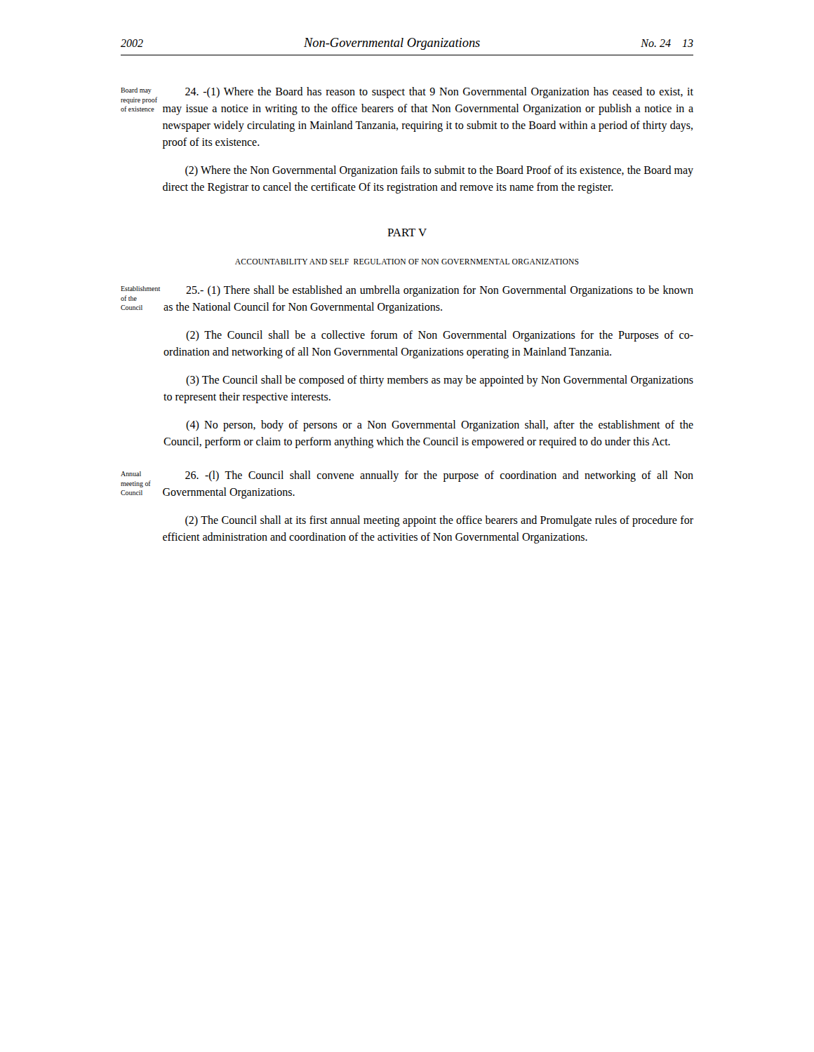2002 Non-Governmental Organizations No. 24 13
Board may require proof of existence
24. -(1) Where the Board has reason to suspect that 9 Non Governmental Organization has ceased to exist, it may issue a notice in writing to the office bearers of that Non Governmental Organization or publish a notice in a newspaper widely circulating in Mainland Tanzania, requiring it to submit to the Board within a period of thirty days, proof of its existence.
(2) Where the Non Governmental Organization fails to submit to the Board Proof of its existence, the Board may direct the Registrar to cancel the certificate Of its registration and remove its name from the register.
PART V
ACCOUNTABILITY AND SELF REGULATION OF NON GOVERNMENTAL ORGANIZATIONS
Establishment of the Council
25.- (1) There shall be established an umbrella organization for Non Governmental Organizations to be known as the National Council for Non Governmental Organizations.
(2) The Council shall be a collective forum of Non Governmental Organizations for the Purposes of co-ordination and networking of all Non Governmental Organizations operating in Mainland Tanzania.
(3) The Council shall be composed of thirty members as may be appointed by Non Governmental Organizations to represent their respective interests.
(4) No person, body of persons or a Non Governmental Organization shall, after the establishment of the Council, perform or claim to perform anything which the Council is empowered or required to do under this Act.
Annual meeting of Council
26. -(l) The Council shall convene annually for the purpose of coordination and networking of all Non Governmental Organizations.
(2) The Council shall at its first annual meeting appoint the office bearers and Promulgate rules of procedure for efficient administration and coordination of the activities of Non Governmental Organizations.